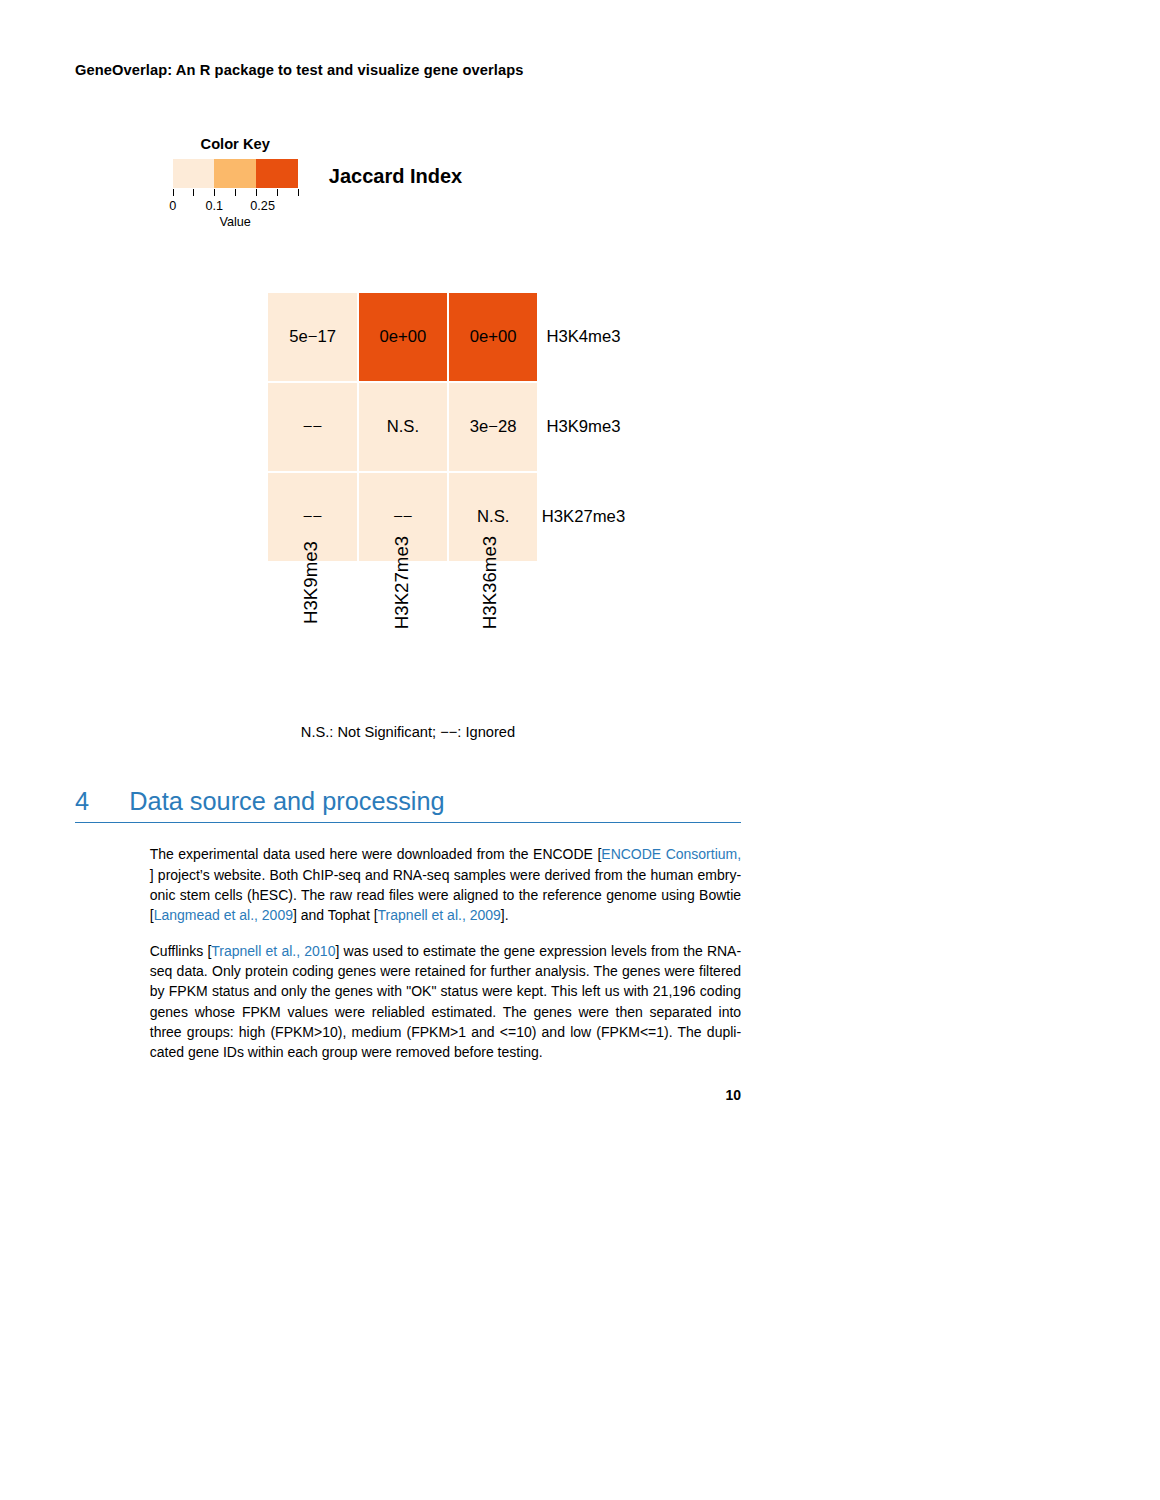GeneOverlap: An R package to test and visualize gene overlaps
Color Key
0 0.1 0.25
Value
Jaccard Index
| 5e−17 | 0e+00 | 0e+00 | H3K4me3 |
| −− | N.S. | 3e−28 | H3K9me3 |
| −− | −− | N.S. | H3K27me3 |
H3K9me3
H3K27me3
H3K36me3
N.S.: Not Significant; −−: Ignored
4
Data source and processing
The experimental data used here were downloaded from the ENCODE [ENCODE Consortium, ] project’s website. Both ChIP-seq and RNA-seq samples were derived from the human embryonic stem cells (hESC). The raw read files were aligned to the reference genome using Bowtie [Langmead et al., 2009] and Tophat [Trapnell et al., 2009].
Cufflinks [Trapnell et al., 2010] was used to estimate the gene expression levels from the RNA-seq data. Only protein coding genes were retained for further analysis. The genes were filtered by FPKM status and only the genes with "OK" status were kept. This left us with 21,196 coding genes whose FPKM values were reliabled estimated. The genes were then separated into three groups: high (FPKM>10), medium (FPKM>1 and <=10) and low (FPKM<=1). The duplicated gene IDs within each group were removed before testing.
10